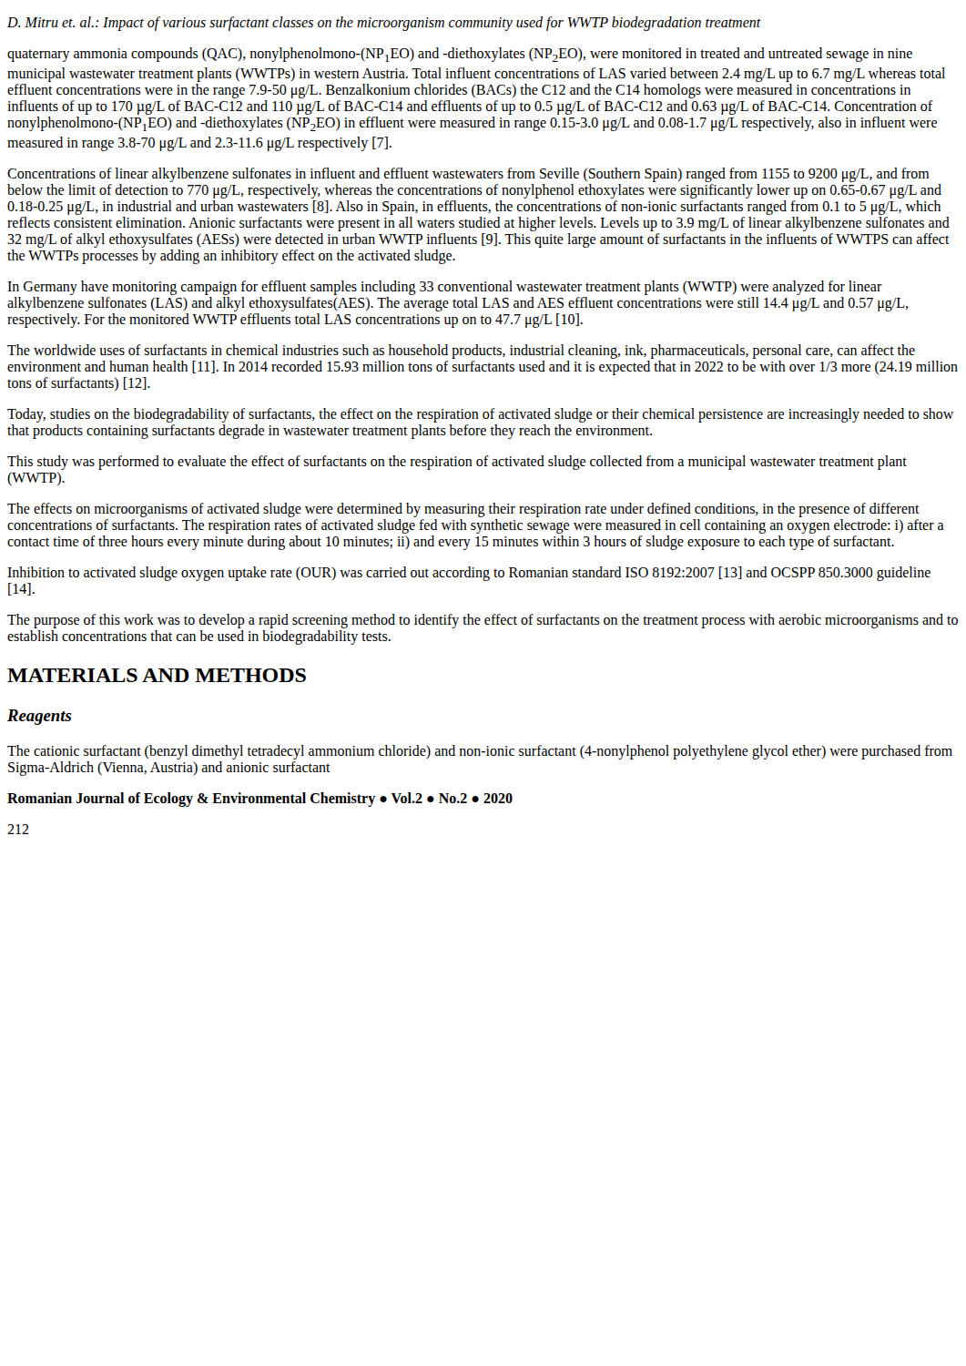D. Mitru et. al.: Impact of various surfactant classes on the microorganism community used for WWTP biodegradation treatment
quaternary ammonia compounds (QAC), nonylphenolmono-(NP1EO) and -diethoxylates (NP2EO), were monitored in treated and untreated sewage in nine municipal wastewater treatment plants (WWTPs) in western Austria. Total influent concentrations of LAS varied between 2.4 mg/L up to 6.7 mg/L whereas total effluent concentrations were in the range 7.9-50 μg/L. Benzalkonium chlorides (BACs) the C12 and the C14 homologs were measured in concentrations in influents of up to 170 µg/L of BAC-C12 and 110 µg/L of BAC-C14 and effluents of up to 0.5 µg/L of BAC-C12 and 0.63 µg/L of BAC-C14. Concentration of nonylphenolmono-(NP1EO) and -diethoxylates (NP2EO) in effluent were measured in range 0.15-3.0 μg/L and 0.08-1.7 μg/L respectively, also in influent were measured in range 3.8-70 μg/L and 2.3-11.6 μg/L respectively [7].
Concentrations of linear alkylbenzene sulfonates in influent and effluent wastewaters from Seville (Southern Spain) ranged from 1155 to 9200 μg/L, and from below the limit of detection to 770 μg/L, respectively, whereas the concentrations of nonylphenol ethoxylates were significantly lower up on 0.65-0.67 μg/L and 0.18-0.25 μg/L, in industrial and urban wastewaters [8]. Also in Spain, in effluents, the concentrations of non-ionic surfactants ranged from 0.1 to 5 μg/L, which reflects consistent elimination. Anionic surfactants were present in all waters studied at higher levels. Levels up to 3.9 mg/L of linear alkylbenzene sulfonates and 32 mg/L of alkyl ethoxysulfates (AESs) were detected in urban WWTP influents [9]. This quite large amount of surfactants in the influents of WWTPS can affect the WWTPs processes by adding an inhibitory effect on the activated sludge.
In Germany have monitoring campaign for effluent samples including 33 conventional wastewater treatment plants (WWTP) were analyzed for linear alkylbenzene sulfonates (LAS) and alkyl ethoxysulfates(AES). The average total LAS and AES effluent concentrations were still 14.4 μg/L and 0.57 μg/L, respectively. For the monitored WWTP effluents total LAS concentrations up on to 47.7 μg/L [10].
The worldwide uses of surfactants in chemical industries such as household products, industrial cleaning, ink, pharmaceuticals, personal care, can affect the environment and human health [11]. In 2014 recorded 15.93 million tons of surfactants used and it is expected that in 2022 to be with over 1/3 more (24.19 million tons of surfactants) [12].
Today, studies on the biodegradability of surfactants, the effect on the respiration of activated sludge or their chemical persistence are increasingly needed to show that products containing surfactants degrade in wastewater treatment plants before they reach the environment.
This study was performed to evaluate the effect of surfactants on the respiration of activated sludge collected from a municipal wastewater treatment plant (WWTP).
The effects on microorganisms of activated sludge were determined by measuring their respiration rate under defined conditions, in the presence of different concentrations of surfactants. The respiration rates of activated sludge fed with synthetic sewage were measured in cell containing an oxygen electrode: i) after a contact time of three hours every minute during about 10 minutes; ii) and every 15 minutes within 3 hours of sludge exposure to each type of surfactant.
Inhibition to activated sludge oxygen uptake rate (OUR) was carried out according to Romanian standard ISO 8192:2007 [13] and OCSPP 850.3000 guideline [14].
The purpose of this work was to develop a rapid screening method to identify the effect of surfactants on the treatment process with aerobic microorganisms and to establish concentrations that can be used in biodegradability tests.
MATERIALS AND METHODS
Reagents
The cationic surfactant (benzyl dimethyl tetradecyl ammonium chloride) and non-ionic surfactant (4-nonylphenol polyethylene glycol ether) were purchased from Sigma-Aldrich (Vienna, Austria) and anionic surfactant
Romanian Journal of Ecology & Environmental Chemistry ● Vol.2 ● No.2 ● 2020
212